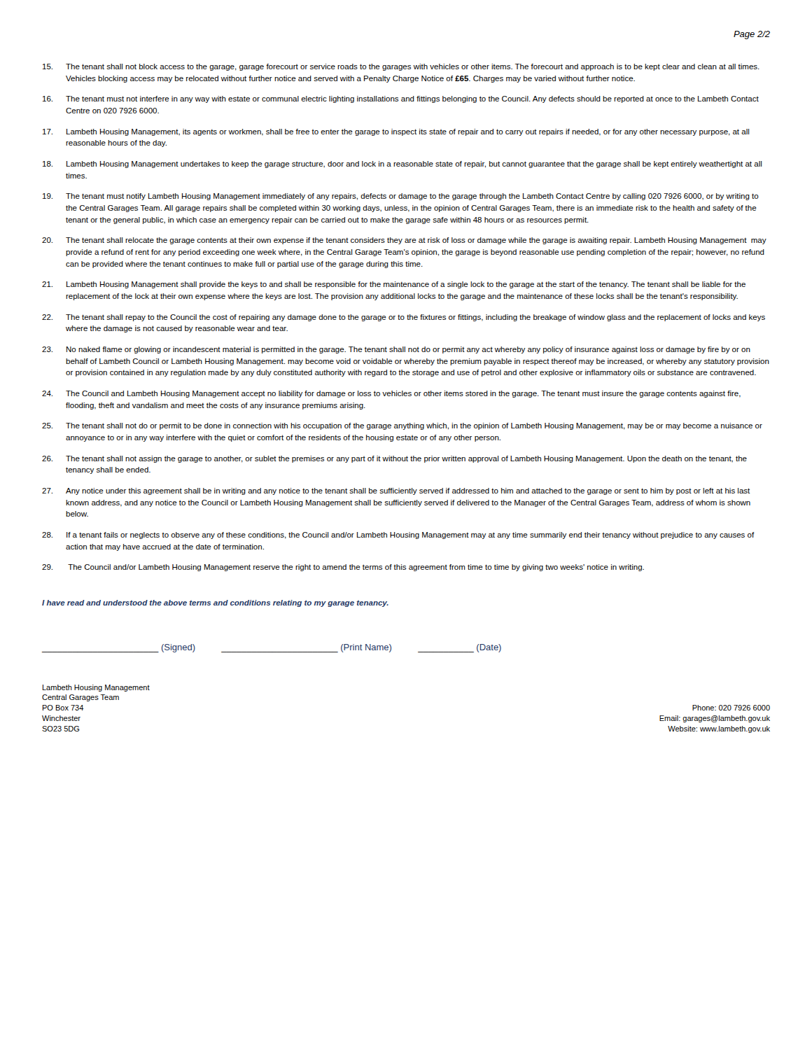Page 2/2
The tenant shall not block access to the garage, garage forecourt or service roads to the garages with vehicles or other items. The forecourt and approach is to be kept clear and clean at all times. Vehicles blocking access may be relocated without further notice and served with a Penalty Charge Notice of £65. Charges may be varied without further notice.
The tenant must not interfere in any way with estate or communal electric lighting installations and fittings belonging to the Council. Any defects should be reported at once to the Lambeth Contact Centre on 020 7926 6000.
Lambeth Housing Management, its agents or workmen, shall be free to enter the garage to inspect its state of repair and to carry out repairs if needed, or for any other necessary purpose, at all reasonable hours of the day.
Lambeth Housing Management undertakes to keep the garage structure, door and lock in a reasonable state of repair, but cannot guarantee that the garage shall be kept entirely weathertight at all times.
The tenant must notify Lambeth Housing Management immediately of any repairs, defects or damage to the garage through the Lambeth Contact Centre by calling 020 7926 6000, or by writing to the Central Garages Team. All garage repairs shall be completed within 30 working days, unless, in the opinion of Central Garages Team, there is an immediate risk to the health and safety of the tenant or the general public, in which case an emergency repair can be carried out to make the garage safe within 48 hours or as resources permit.
The tenant shall relocate the garage contents at their own expense if the tenant considers they are at risk of loss or damage while the garage is awaiting repair. Lambeth Housing Management may provide a refund of rent for any period exceeding one week where, in the Central Garage Team's opinion, the garage is beyond reasonable use pending completion of the repair; however, no refund can be provided where the tenant continues to make full or partial use of the garage during this time.
Lambeth Housing Management shall provide the keys to and shall be responsible for the maintenance of a single lock to the garage at the start of the tenancy. The tenant shall be liable for the replacement of the lock at their own expense where the keys are lost. The provision any additional locks to the garage and the maintenance of these locks shall be the tenant's responsibility.
The tenant shall repay to the Council the cost of repairing any damage done to the garage or to the fixtures or fittings, including the breakage of window glass and the replacement of locks and keys where the damage is not caused by reasonable wear and tear.
No naked flame or glowing or incandescent material is permitted in the garage. The tenant shall not do or permit any act whereby any policy of insurance against loss or damage by fire by or on behalf of Lambeth Council or Lambeth Housing Management. may become void or voidable or whereby the premium payable in respect thereof may be increased, or whereby any statutory provision or provision contained in any regulation made by any duly constituted authority with regard to the storage and use of petrol and other explosive or inflammatory oils or substance are contravened.
The Council and Lambeth Housing Management accept no liability for damage or loss to vehicles or other items stored in the garage. The tenant must insure the garage contents against fire, flooding, theft and vandalism and meet the costs of any insurance premiums arising.
The tenant shall not do or permit to be done in connection with his occupation of the garage anything which, in the opinion of Lambeth Housing Management, may be or may become a nuisance or annoyance to or in any way interfere with the quiet or comfort of the residents of the housing estate or of any other person.
The tenant shall not assign the garage to another, or sublet the premises or any part of it without the prior written approval of Lambeth Housing Management. Upon the death on the tenant, the tenancy shall be ended.
Any notice under this agreement shall be in writing and any notice to the tenant shall be sufficiently served if addressed to him and attached to the garage or sent to him by post or left at his last known address, and any notice to the Council or Lambeth Housing Management shall be sufficiently served if delivered to the Manager of the Central Garages Team, address of whom is shown below.
If a tenant fails or neglects to observe any of these conditions, the Council and/or Lambeth Housing Management may at any time summarily end their tenancy without prejudice to any causes of action that may have accrued at the date of termination.
The Council and/or Lambeth Housing Management reserve the right to amend the terms of this agreement from time to time by giving two weeks' notice in writing.
I have read and understood the above terms and conditions relating to my garage tenancy.
_______________________ (Signed) _______________________ (Print Name) ___________ (Date)
Lambeth Housing Management
Central Garages Team
PO Box 734
Winchester
SO23 5DG
Phone: 020 7926 6000
Email: garages@lambeth.gov.uk
Website: www.lambeth.gov.uk